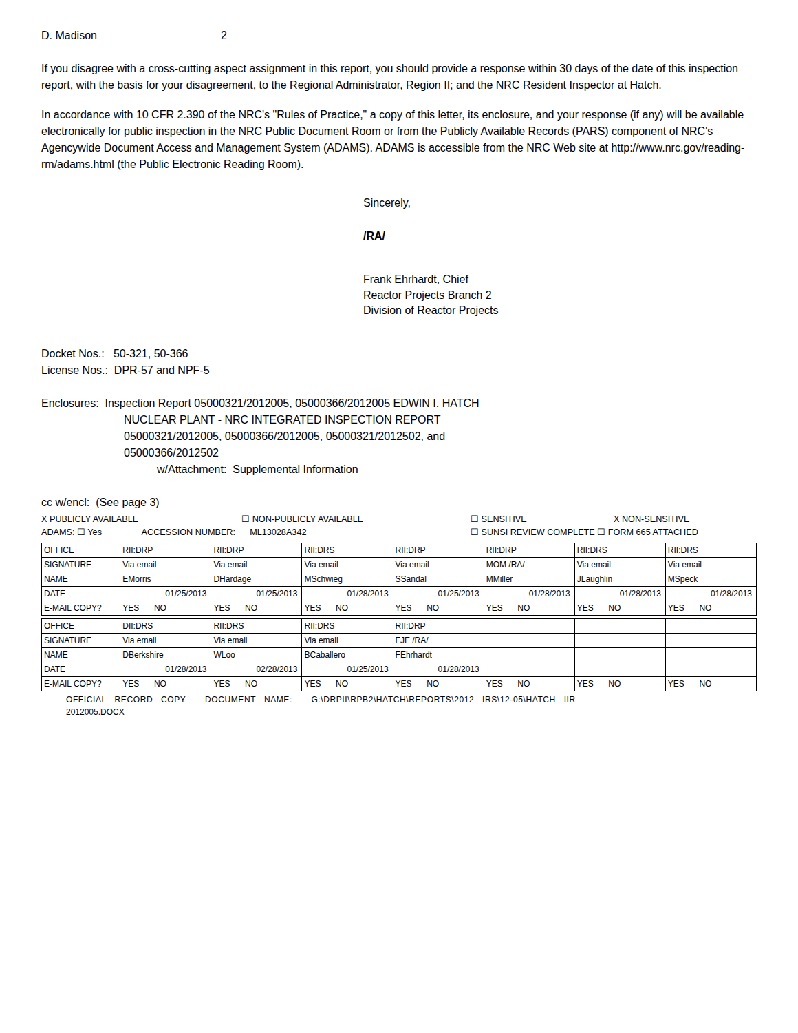D. Madison 2
If you disagree with a cross-cutting aspect assignment in this report, you should provide a response within 30 days of the date of this inspection report, with the basis for your disagreement, to the Regional Administrator, Region II; and the NRC Resident Inspector at Hatch.
In accordance with 10 CFR 2.390 of the NRC's "Rules of Practice," a copy of this letter, its enclosure, and your response (if any) will be available electronically for public inspection in the NRC Public Document Room or from the Publicly Available Records (PARS) component of NRC's Agencywide Document Access and Management System (ADAMS). ADAMS is accessible from the NRC Web site at http://www.nrc.gov/reading-rm/adams.html (the Public Electronic Reading Room).
Sincerely,
/RA/
Frank Ehrhardt, Chief
Reactor Projects Branch 2
Division of Reactor Projects
Docket Nos.: 50-321, 50-366
License Nos.: DPR-57 and NPF-5
Enclosures: Inspection Report 05000321/2012005, 05000366/2012005 EDWIN I. HATCH
NUCLEAR PLANT - NRC INTEGRATED INSPECTION REPORT
05000321/2012005, 05000366/2012005, 05000321/2012502, and
05000366/2012502
w/Attachment: Supplemental Information
cc w/encl: (See page 3)
X PUBLICLY AVAILABLE ☐ NON-PUBLICLY AVAILABLE ☐ SENSITIVE X NON-SENSITIVE
ADAMS: ☐ Yes ACCESSION NUMBER: ML13028A342 ☐ SUNSI REVIEW COMPLETE ☐ FORM 665 ATTACHED
| OFFICE | RII:DRP | RII:DRP | RII:DRS | RII:DRP | RII:DRP | RII:DRS | RII:DRS |
| SIGNATURE | Via email | Via email | Via email | Via email | MOM /RA/ | Via email | Via email |
| NAME | EMorris | DHardage | MSchwieg | SSandal | MMiller | JLaughlin | MSpeck |
| DATE | 01/25/2013 | 01/25/2013 | 01/28/2013 | 01/25/2013 | 01/28/2013 | 01/28/2013 | 01/28/2013 |
| E-MAIL COPY? | YES NO | YES NO | YES NO | YES NO | YES NO | YES NO | YES NO |
| OFFICE | DII:DRS | RII:DRS | RII:DRS | RII:DRP | | | |
| SIGNATURE | Via email | Via email | Via email | FJE /RA/ | | | |
| NAME | DBerkshire | WLoo | BCaballero | FEhrhardt | | | |
| DATE | 01/28/2013 | 02/28/2013 | 01/25/2013 | 01/28/2013 | | | |
| E-MAIL COPY? | YES NO | YES NO | YES NO | YES NO | YES NO | YES NO | YES NO |
OFFICIAL RECORD COPY DOCUMENT NAME: G:\DRPII\RPB2\HATCH\REPORTS\2012 IRS\12-05\HATCH IIR
2012005.DOCX